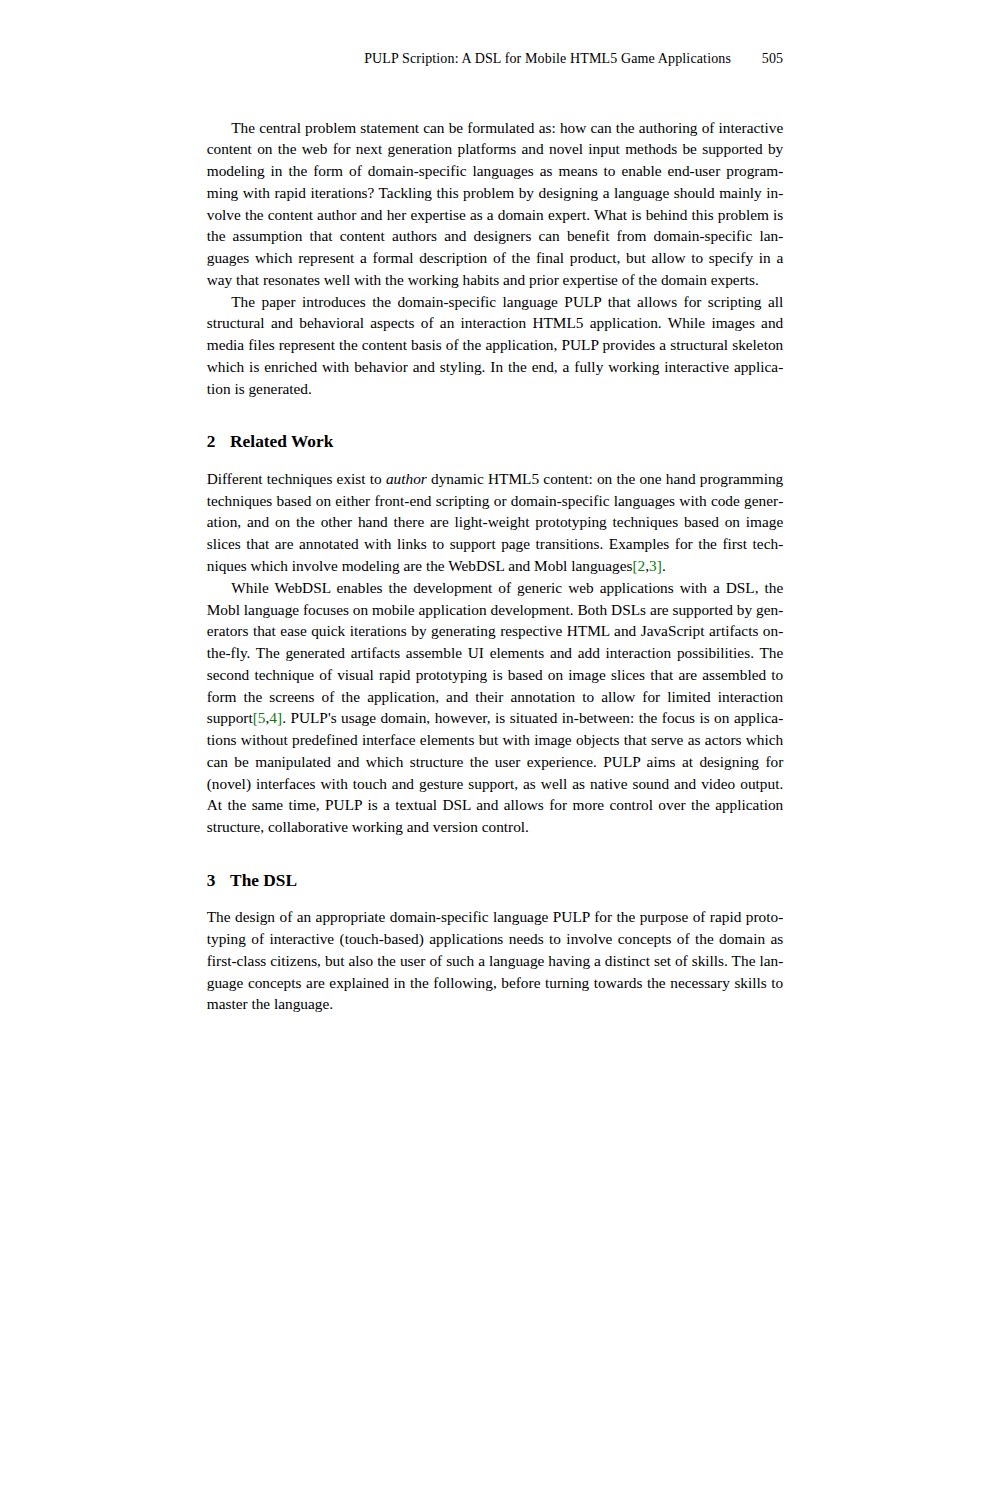PULP Scription: A DSL for Mobile HTML5 Game Applications505
The central problem statement can be formulated as: how can the authoring of interactive content on the web for next generation platforms and novel input methods be supported by modeling in the form of domain-specific languages as means to enable end-user programming with rapid iterations? Tackling this problem by designing a language should mainly involve the content author and her expertise as a domain expert. What is behind this problem is the assumption that content authors and designers can benefit from domain-specific languages which represent a formal description of the final product, but allow to specify in a way that resonates well with the working habits and prior expertise of the domain experts.
The paper introduces the domain-specific language PULP that allows for scripting all structural and behavioral aspects of an interaction HTML5 application. While images and media files represent the content basis of the application, PULP provides a structural skeleton which is enriched with behavior and styling. In the end, a fully working interactive application is generated.
2 Related Work
Different techniques exist to author dynamic HTML5 content: on the one hand programming techniques based on either front-end scripting or domain-specific languages with code generation, and on the other hand there are light-weight prototyping techniques based on image slices that are annotated with links to support page transitions. Examples for the first techniques which involve modeling are the WebDSL and Mobl languages[2,3].
While WebDSL enables the development of generic web applications with a DSL, the Mobl language focuses on mobile application development. Both DSLs are supported by generators that ease quick iterations by generating respective HTML and JavaScript artifacts on-the-fly. The generated artifacts assemble UI elements and add interaction possibilities. The second technique of visual rapid prototyping is based on image slices that are assembled to form the screens of the application, and their annotation to allow for limited interaction support[5,4]. PULP's usage domain, however, is situated in-between: the focus is on applications without predefined interface elements but with image objects that serve as actors which can be manipulated and which structure the user experience. PULP aims at designing for (novel) interfaces with touch and gesture support, as well as native sound and video output. At the same time, PULP is a textual DSL and allows for more control over the application structure, collaborative working and version control.
3 The DSL
The design of an appropriate domain-specific language PULP for the purpose of rapid prototyping of interactive (touch-based) applications needs to involve concepts of the domain as first-class citizens, but also the user of such a language having a distinct set of skills. The language concepts are explained in the following, before turning towards the necessary skills to master the language.